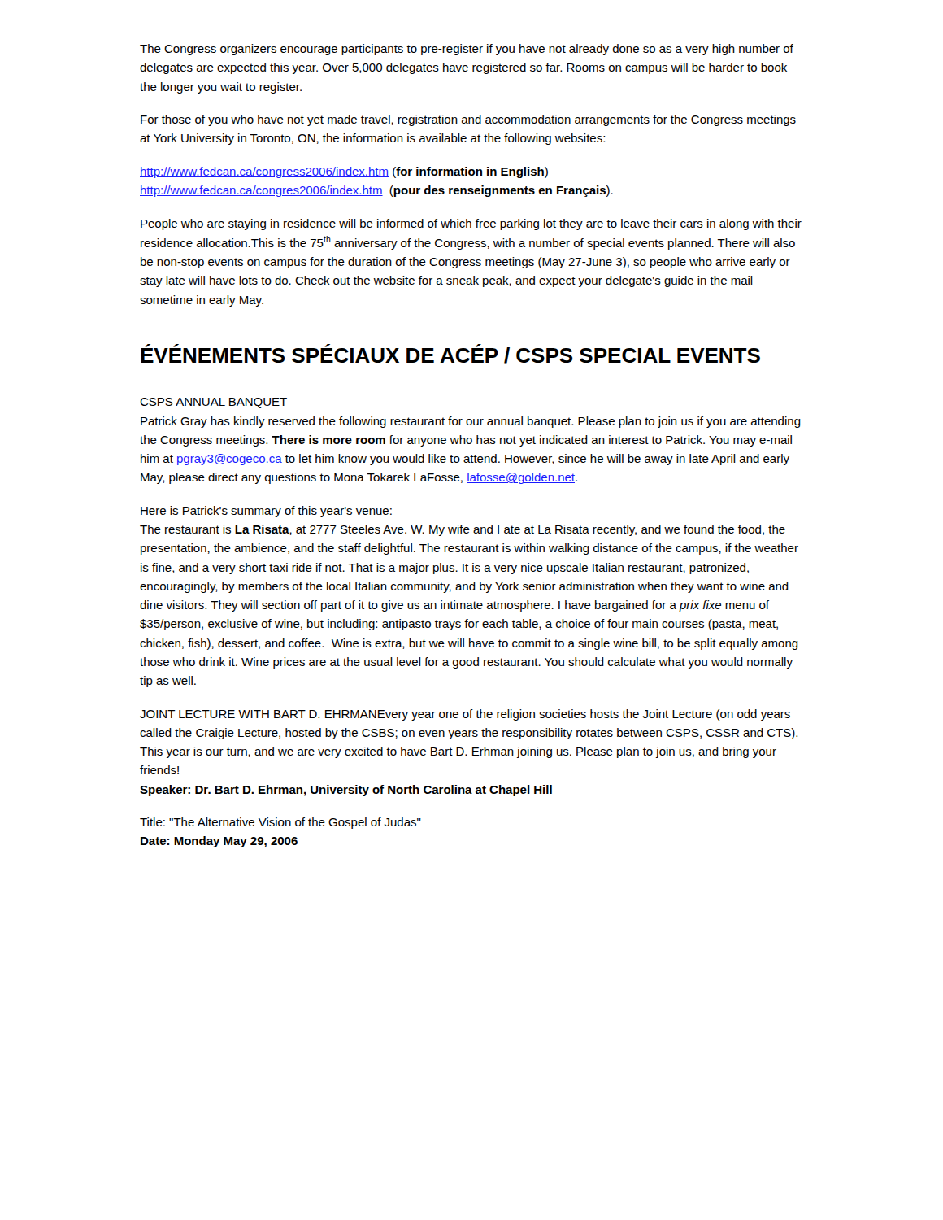The Congress organizers encourage participants to pre-register if you have not already done so as a very high number of delegates are expected this year. Over 5,000 delegates have registered so far. Rooms on campus will be harder to book the longer you wait to register.
For those of you who have not yet made travel, registration and accommodation arrangements for the Congress meetings at York University in Toronto, ON, the information is available at the following websites:
http://www.fedcan.ca/congress2006/index.htm (for information in English)
http://www.fedcan.ca/congres2006/index.htm (pour des renseignments en Français).
People who are staying in residence will be informed of which free parking lot they are to leave their cars in along with their residence allocation.This is the 75th anniversary of the Congress, with a number of special events planned. There will also be non-stop events on campus for the duration of the Congress meetings (May 27-June 3), so people who arrive early or stay late will have lots to do. Check out the website for a sneak peak, and expect your delegate's guide in the mail sometime in early May.
ÉVÉNEMENTS SPÉCIAUX DE ACÉP / CSPS SPECIAL EVENTS
CSPS ANNUAL BANQUET
Patrick Gray has kindly reserved the following restaurant for our annual banquet. Please plan to join us if you are attending the Congress meetings. There is more room for anyone who has not yet indicated an interest to Patrick. You may e-mail him at pgray3@cogeco.ca to let him know you would like to attend. However, since he will be away in late April and early May, please direct any questions to Mona Tokarek LaFosse, lafosse@golden.net.
Here is Patrick's summary of this year's venue:
The restaurant is La Risata, at 2777 Steeles Ave. W. My wife and I ate at La Risata recently, and we found the food, the presentation, the ambience, and the staff delightful. The restaurant is within walking distance of the campus, if the weather is fine, and a very short taxi ride if not. That is a major plus. It is a very nice upscale Italian restaurant, patronized, encouragingly, by members of the local Italian community, and by York senior administration when they want to wine and dine visitors. They will section off part of it to give us an intimate atmosphere. I have bargained for a prix fixe menu of $35/person, exclusive of wine, but including: antipasto trays for each table, a choice of four main courses (pasta, meat, chicken, fish), dessert, and coffee. Wine is extra, but we will have to commit to a single wine bill, to be split equally among those who drink it. Wine prices are at the usual level for a good restaurant. You should calculate what you would normally tip as well.
JOINT LECTURE WITH BART D. EHRMANEvery year one of the religion societies hosts the Joint Lecture (on odd years called the Craigie Lecture, hosted by the CSBS; on even years the responsibility rotates between CSPS, CSSR and CTS). This year is our turn, and we are very excited to have Bart D. Erhman joining us. Please plan to join us, and bring your friends!
Speaker: Dr. Bart D. Ehrman, University of North Carolina at Chapel Hill
Title: "The Alternative Vision of the Gospel of Judas"
Date: Monday May 29, 2006